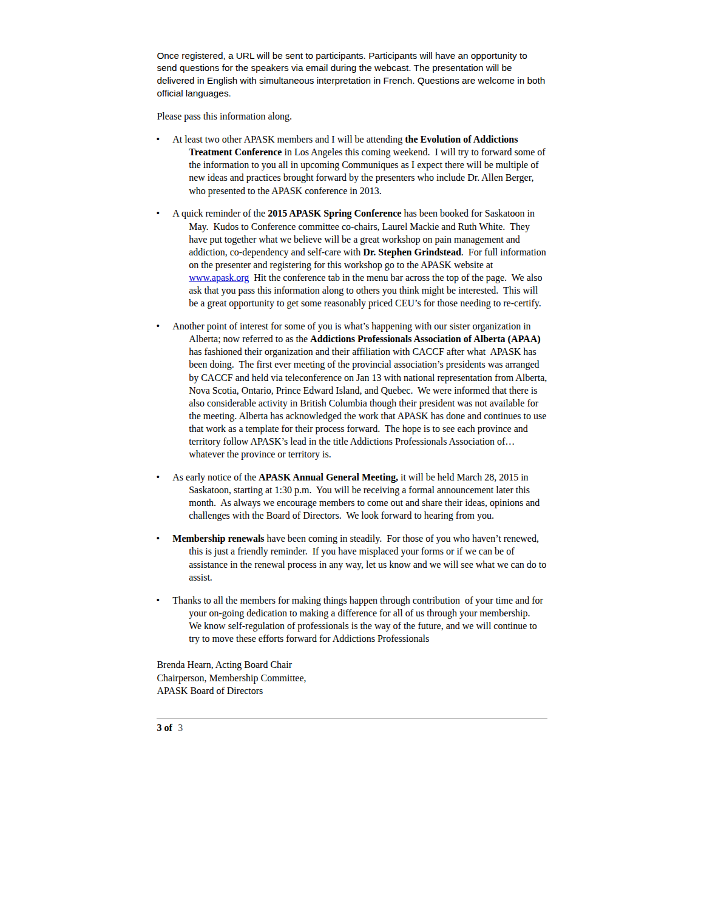Once registered, a URL will be sent to participants. Participants will have an opportunity to send questions for the speakers via email during the webcast. The presentation will be delivered in English with simultaneous interpretation in French. Questions are welcome in both official languages.
Please pass this information along.
At least two other APASK members and I will be attending the Evolution of Addictions Treatment Conference in Los Angeles this coming weekend. I will try to forward some of the information to you all in upcoming Communiques as I expect there will be multiple of new ideas and practices brought forward by the presenters who include Dr. Allen Berger, who presented to the APASK conference in 2013.
A quick reminder of the 2015 APASK Spring Conference has been booked for Saskatoon in May. Kudos to Conference committee co-chairs, Laurel Mackie and Ruth White. They have put together what we believe will be a great workshop on pain management and addiction, co-dependency and self-care with Dr. Stephen Grindstead. For full information on the presenter and registering for this workshop go to the APASK website at www.apask.org Hit the conference tab in the menu bar across the top of the page. We also ask that you pass this information along to others you think might be interested. This will be a great opportunity to get some reasonably priced CEU’s for those needing to re-certify.
Another point of interest for some of you is what’s happening with our sister organization in Alberta; now referred to as the Addictions Professionals Association of Alberta (APAA) has fashioned their organization and their affiliation with CACCF after what APASK has been doing. The first ever meeting of the provincial association’s presidents was arranged by CACCF and held via teleconference on Jan 13 with national representation from Alberta, Nova Scotia, Ontario, Prince Edward Island, and Quebec. We were informed that there is also considerable activity in British Columbia though their president was not available for the meeting. Alberta has acknowledged the work that APASK has done and continues to use that work as a template for their process forward. The hope is to see each province and territory follow APASK’s lead in the title Addictions Professionals Association of…whatever the province or territory is.
As early notice of the APASK Annual General Meeting, it will be held March 28, 2015 in Saskatoon, starting at 1:30 p.m. You will be receiving a formal announcement later this month. As always we encourage members to come out and share their ideas, opinions and challenges with the Board of Directors. We look forward to hearing from you.
Membership renewals have been coming in steadily. For those of you who haven’t renewed, this is just a friendly reminder. If you have misplaced your forms or if we can be of assistance in the renewal process in any way, let us know and we will see what we can do to assist.
Thanks to all the members for making things happen through contribution of your time and for your on-going dedication to making a difference for all of us through your membership. We know self-regulation of professionals is the way of the future, and we will continue to try to move these efforts forward for Addictions Professionals
Brenda Hearn, Acting Board Chair
Chairperson, Membership Committee,
APASK Board of Directors
3 of 3